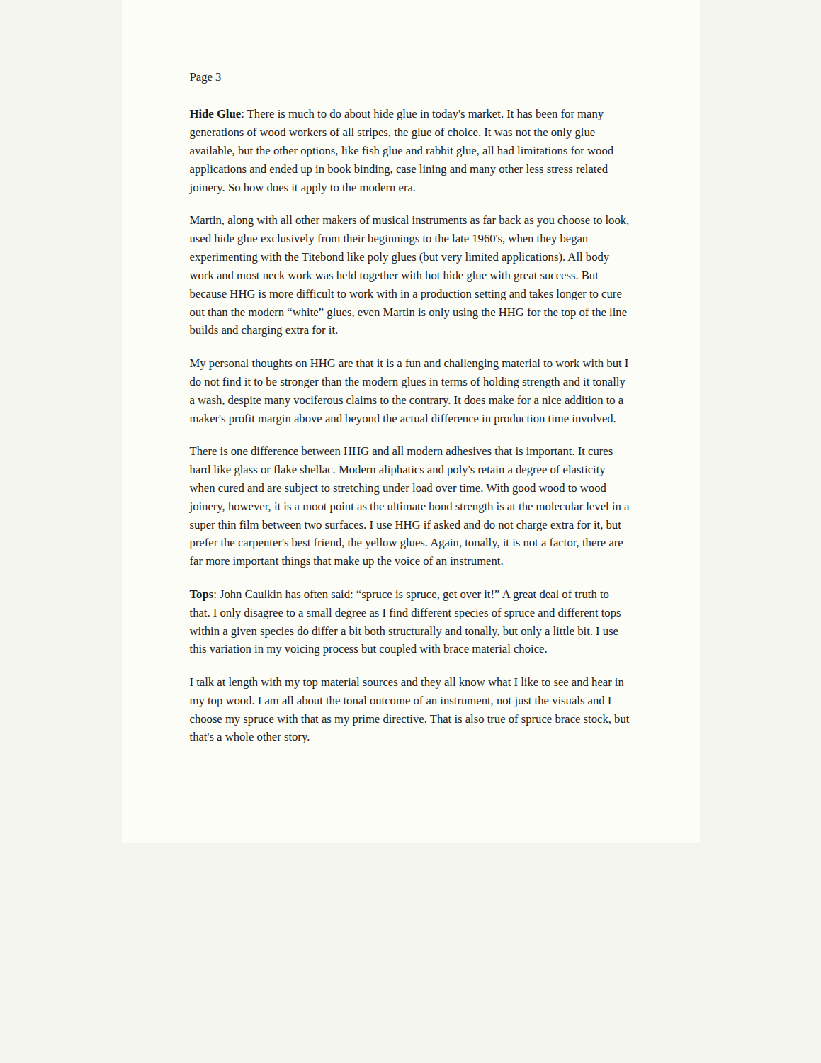Page 3
Hide Glue: There is much to do about hide glue in today's market. It has been for many generations of wood workers of all stripes, the glue of choice. It was not the only glue available, but the other options, like fish glue and rabbit glue, all had limitations for wood applications and ended up in book binding, case lining and many other less stress related joinery. So how does it apply to the modern era.
Martin, along with all other makers of musical instruments as far back as you choose to look, used hide glue exclusively from their beginnings to the late 1960's, when they began experimenting with the Titebond like poly glues (but very limited applications). All body work and most neck work was held together with hot hide glue with great success. But because HHG is more difficult to work with in a production setting and takes longer to cure out than the modern “white” glues, even Martin is only using the HHG for the top of the line builds and charging extra for it.
My personal thoughts on HHG are that it is a fun and challenging material to work with but I do not find it to be stronger than the modern glues in terms of holding strength and it tonally a wash, despite many vociferous claims to the contrary. It does make for a nice addition to a maker's profit margin above and beyond the actual difference in production time involved.
There is one difference between HHG and all modern adhesives that is important. It cures hard like glass or flake shellac. Modern aliphatics and poly's retain a degree of elasticity when cured and are subject to stretching under load over time. With good wood to wood joinery, however, it is a moot point as the ultimate bond strength is at the molecular level in a super thin film between two surfaces. I use HHG if asked and do not charge extra for it, but prefer the carpenter's best friend, the yellow glues. Again, tonally, it is not a factor, there are far more important things that make up the voice of an instrument.
Tops: John Caulkin has often said: “spruce is spruce, get over it!” A great deal of truth to that. I only disagree to a small degree as I find different species of spruce and different tops within a given species do differ a bit both structurally and tonally, but only a little bit. I use this variation in my voicing process but coupled with brace material choice.
I talk at length with my top material sources and they all know what I like to see and hear in my top wood. I am all about the tonal outcome of an instrument, not just the visuals and I choose my spruce with that as my prime directive. That is also true of spruce brace stock, but that's a whole other story.